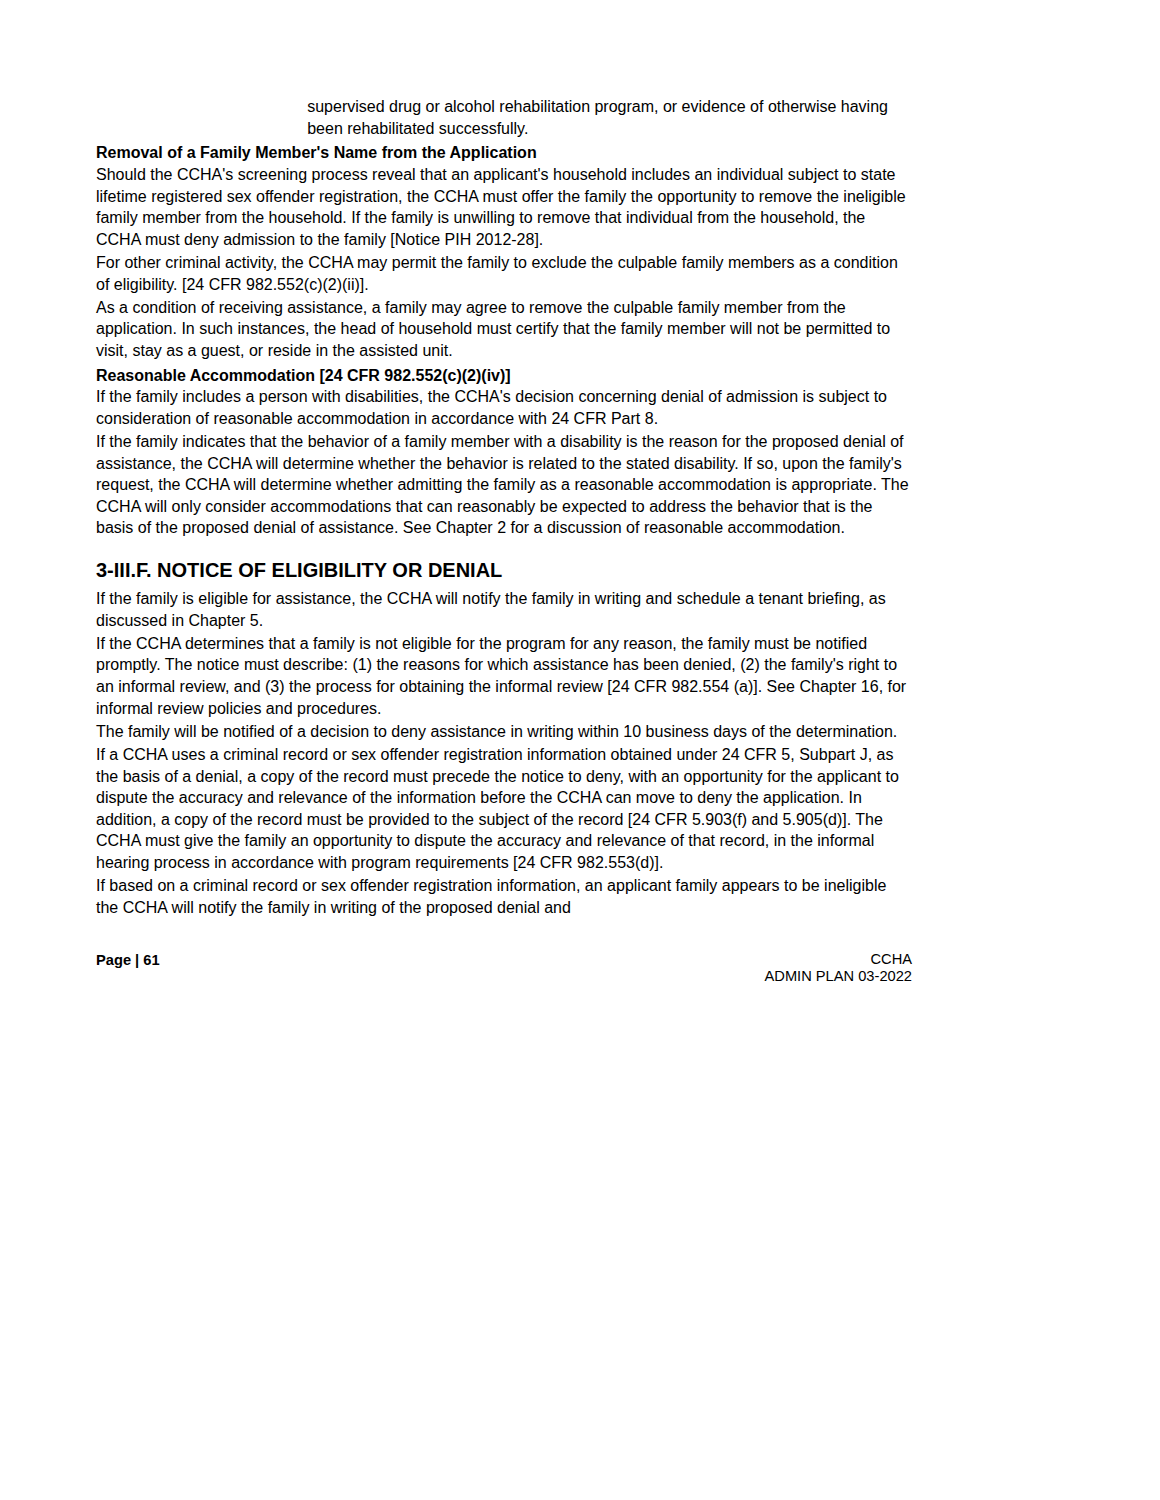supervised drug or alcohol rehabilitation program, or evidence of otherwise having been rehabilitated successfully.
Removal of a Family Member's Name from the Application
Should the CCHA's screening process reveal that an applicant's household includes an individual subject to state lifetime registered sex offender registration, the CCHA must offer the family the opportunity to remove the ineligible family member from the household. If the family is unwilling to remove that individual from the household, the CCHA must deny admission to the family [Notice PIH 2012-28].
For other criminal activity, the CCHA may permit the family to exclude the culpable family members as a condition of eligibility. [24 CFR 982.552(c)(2)(ii)].
As a condition of receiving assistance, a family may agree to remove the culpable family member from the application. In such instances, the head of household must certify that the family member will not be permitted to visit, stay as a guest, or reside in the assisted unit.
Reasonable Accommodation [24 CFR 982.552(c)(2)(iv)]
If the family includes a person with disabilities, the CCHA's decision concerning denial of admission is subject to consideration of reasonable accommodation in accordance with 24 CFR Part 8.
If the family indicates that the behavior of a family member with a disability is the reason for the proposed denial of assistance, the CCHA will determine whether the behavior is related to the stated disability. If so, upon the family's request, the CCHA will determine whether admitting the family as a reasonable accommodation is appropriate. The CCHA will only consider accommodations that can reasonably be expected to address the behavior that is the basis of the proposed denial of assistance. See Chapter 2 for a discussion of reasonable accommodation.
3-III.F. NOTICE OF ELIGIBILITY OR DENIAL
If the family is eligible for assistance, the CCHA will notify the family in writing and schedule a tenant briefing, as discussed in Chapter 5.
If the CCHA determines that a family is not eligible for the program for any reason, the family must be notified promptly. The notice must describe: (1) the reasons for which assistance has been denied, (2) the family's right to an informal review, and (3) the process for obtaining the informal review [24 CFR 982.554 (a)]. See Chapter 16, for informal review policies and procedures.
The family will be notified of a decision to deny assistance in writing within 10 business days of the determination.
If a CCHA uses a criminal record or sex offender registration information obtained under 24 CFR 5, Subpart J, as the basis of a denial, a copy of the record must precede the notice to deny, with an opportunity for the applicant to dispute the accuracy and relevance of the information before the CCHA can move to deny the application. In addition, a copy of the record must be provided to the subject of the record [24 CFR 5.903(f) and 5.905(d)]. The CCHA must give the family an opportunity to dispute the accuracy and relevance of that record, in the informal hearing process in accordance with program requirements [24 CFR 982.553(d)].
If based on a criminal record or sex offender registration information, an applicant family appears to be ineligible the CCHA will notify the family in writing of the proposed denial and
Page | 61
CCHA
ADMIN PLAN 03-2022